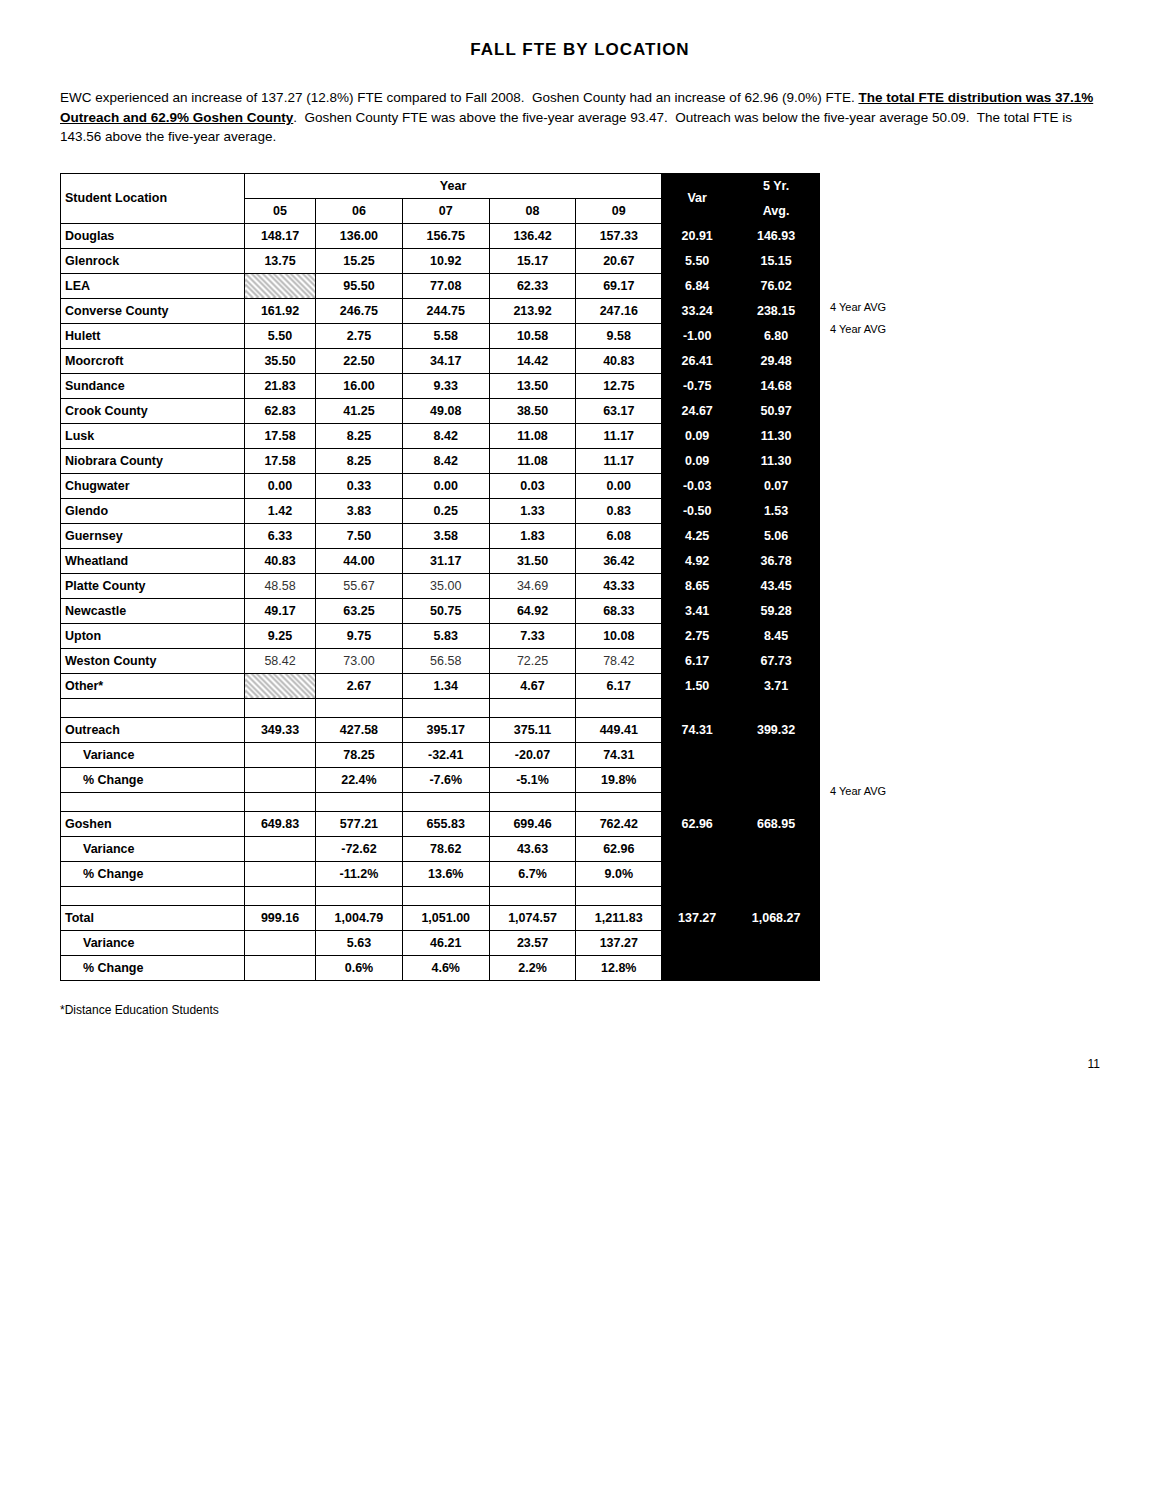FALL FTE BY LOCATION
EWC experienced an increase of 137.27 (12.8%) FTE compared to Fall 2008. Goshen County had an increase of 62.96 (9.0%) FTE. The total FTE distribution was 37.1% Outreach and 62.9% Goshen County. Goshen County FTE was above the five-year average 93.47. Outreach was below the five-year average 50.09. The total FTE is 143.56 above the five-year average.
| Student Location | Year | Var | 5 Yr. |
| --- | --- | --- | --- |
| 05 | 06 | 07 | 08 | 09 | Avg. |
| Douglas | 148.17 | 136.00 | 156.75 | 136.42 | 157.33 | 20.91 | 146.93 |
| Glenrock | 13.75 | 15.25 | 10.92 | 15.17 | 20.67 | 5.50 | 15.15 |
| LEA | | 95.50 | 77.08 | 62.33 | 69.17 | 6.84 | 76.02 |
| Converse County | 161.92 | 246.75 | 244.75 | 213.92 | 247.16 | 33.24 | 238.15 |
| Hulett | 5.50 | 2.75 | 5.58 | 10.58 | 9.58 | -1.00 | 6.80 |
| Moorcroft | 35.50 | 22.50 | 34.17 | 14.42 | 40.83 | 26.41 | 29.48 |
| Sundance | 21.83 | 16.00 | 9.33 | 13.50 | 12.75 | -0.75 | 14.68 |
| Crook County | 62.83 | 41.25 | 49.08 | 38.50 | 63.17 | 24.67 | 50.97 |
| Lusk | 17.58 | 8.25 | 8.42 | 11.08 | 11.17 | 0.09 | 11.30 |
| Niobrara County | 17.58 | 8.25 | 8.42 | 11.08 | 11.17 | 0.09 | 11.30 |
| Chugwater | 0.00 | 0.33 | 0.00 | 0.03 | 0.00 | -0.03 | 0.07 |
| Glendo | 1.42 | 3.83 | 0.25 | 1.33 | 0.83 | -0.50 | 1.53 |
| Guernsey | 6.33 | 7.50 | 3.58 | 1.83 | 6.08 | 4.25 | 5.06 |
| Wheatland | 40.83 | 44.00 | 31.17 | 31.50 | 36.42 | 4.92 | 36.78 |
| Platte County | 48.58 | 55.67 | 35.00 | 34.69 | 43.33 | 8.65 | 43.45 |
| Newcastle | 49.17 | 63.25 | 50.75 | 64.92 | 68.33 | 3.41 | 59.28 |
| Upton | 9.25 | 9.75 | 5.83 | 7.33 | 10.08 | 2.75 | 8.45 |
| Weston County | 58.42 | 73.00 | 56.58 | 72.25 | 78.42 | 6.17 | 67.73 |
| Other* | | 2.67 | 1.34 | 4.67 | 6.17 | 1.50 | 3.71 |
| Outreach | 349.33 | 427.58 | 395.17 | 375.11 | 449.41 | 74.31 | 399.32 |
| Variance | | 78.25 | -32.41 | -20.07 | 74.31 | | |
| % Change | | 22.4% | -7.6% | -5.1% | 19.8% | | |
| Goshen | 649.83 | 577.21 | 655.83 | 699.46 | 762.42 | 62.96 | 668.95 |
| Variance | | -72.62 | 78.62 | 43.63 | 62.96 | | |
| % Change | | -11.2% | 13.6% | 6.7% | 9.0% | | |
| Total | 999.16 | 1,004.79 | 1,051.00 | 1,074.57 | 1,211.83 | 137.27 | 1,068.27 |
| Variance | | 5.63 | 46.21 | 23.57 | 137.27 | | |
| % Change | | 0.6% | 4.6% | 2.2% | 12.8% | | |
4 Year AVG 4 Year AVG 4 Year AVG
*Distance Education Students
11